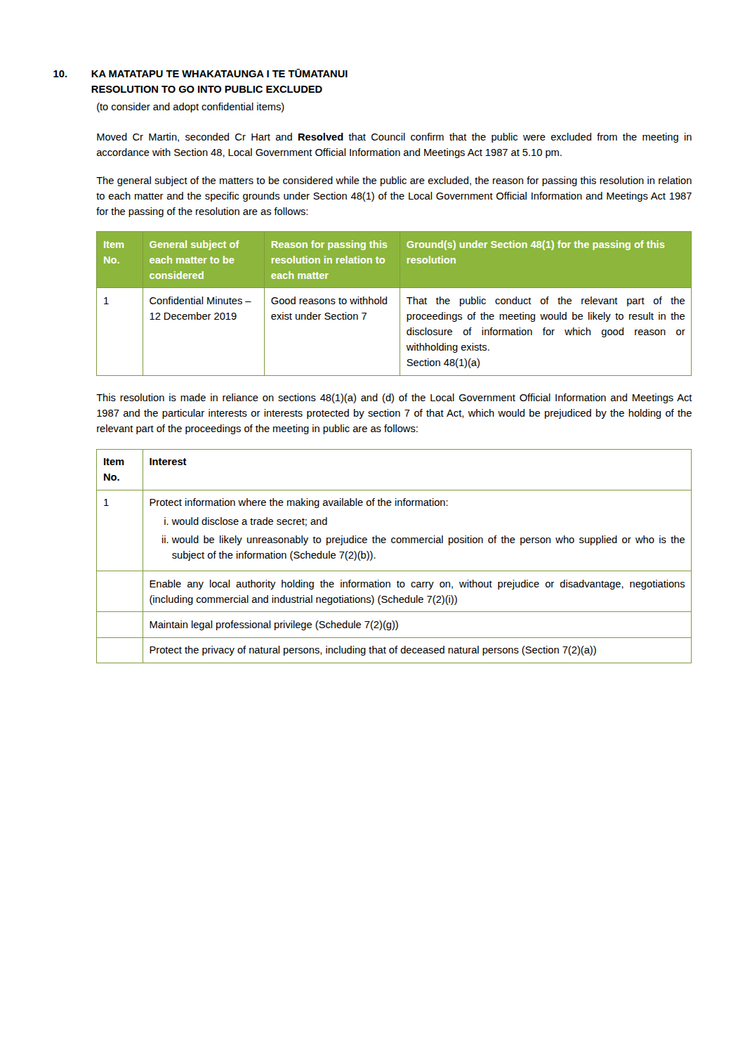10. Ka Matatapu Te Whakataunga I Te Tūmatanui
Resolution to go into Public Excluded
(to consider and adopt confidential items)
Moved Cr Martin, seconded Cr Hart and Resolved that Council confirm that the public were excluded from the meeting in accordance with Section 48, Local Government Official Information and Meetings Act 1987 at 5.10 pm.
The general subject of the matters to be considered while the public are excluded, the reason for passing this resolution in relation to each matter and the specific grounds under Section 48(1) of the Local Government Official Information and Meetings Act 1987 for the passing of the resolution are as follows:
| Item No. | General subject of each matter to be considered | Reason for passing this resolution in relation to each matter | Ground(s) under Section 48(1) for the passing of this resolution |
| --- | --- | --- | --- |
| 1 | Confidential Minutes – 12 December 2019 | Good reasons to withhold exist under Section 7 | That the public conduct of the relevant part of the proceedings of the meeting would be likely to result in the disclosure of information for which good reason or withholding exists. Section 48(1)(a) |
This resolution is made in reliance on sections 48(1)(a) and (d) of the Local Government Official Information and Meetings Act 1987 and the particular interests or interests protected by section 7 of that Act, which would be prejudiced by the holding of the relevant part of the proceedings of the meeting in public are as follows:
| Item No. | Interest |
| --- | --- |
| 1 | Protect information where the making available of the information: would disclose a trade secret; and would be likely unreasonably to prejudice the commercial position of the person who supplied or who is the subject of the information (Schedule 7(2)(b)). |
| | Enable any local authority holding the information to carry on, without prejudice or disadvantage, negotiations (including commercial and industrial negotiations) (Schedule 7(2)(i)) |
| | Maintain legal professional privilege (Schedule 7(2)(g)) |
| | Protect the privacy of natural persons, including that of deceased natural persons (Section 7(2)(a)) |